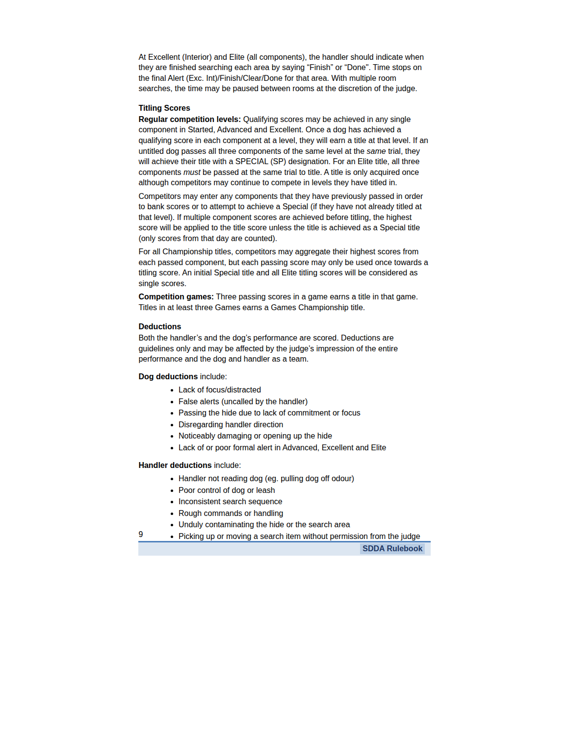At Excellent (Interior) and Elite (all components), the handler should indicate when they are finished searching each area by saying “Finish” or “Done". Time stops on the final Alert (Exc. Int)/Finish/Clear/Done for that area. With multiple room searches, the time may be paused between rooms at the discretion of the judge.
Titling Scores
Regular competition levels: Qualifying scores may be achieved in any single component in Started, Advanced and Excellent. Once a dog has achieved a qualifying score in each component at a level, they will earn a title at that level. If an untitled dog passes all three components of the same level at the same trial, they will achieve their title with a SPECIAL (SP) designation. For an Elite title, all three components must be passed at the same trial to title. A title is only acquired once although competitors may continue to compete in levels they have titled in.
Competitors may enter any components that they have previously passed in order to bank scores or to attempt to achieve a Special (if they have not already titled at that level). If multiple component scores are achieved before titling, the highest score will be applied to the title score unless the title is achieved as a Special title (only scores from that day are counted).
For all Championship titles, competitors may aggregate their highest scores from each passed component, but each passing score may only be used once towards a titling score. An initial Special title and all Elite titling scores will be considered as single scores.
Competition games: Three passing scores in a game earns a title in that game. Titles in at least three Games earns a Games Championship title.
Deductions
Both the handler’s and the dog’s performance are scored. Deductions are guidelines only and may be affected by the judge’s impression of the entire performance and the dog and handler as a team.
Dog deductions include:
Lack of focus/distracted
False alerts (uncalled by the handler)
Passing the hide due to lack of commitment or focus
Disregarding handler direction
Noticeably damaging or opening up the hide
Lack of or poor formal alert in Advanced, Excellent and Elite
Handler deductions include:
Handler not reading dog (eg. pulling dog off odour)
Poor control of dog or leash
Inconsistent search sequence
Rough commands or handling
Unduly contaminating the hide or the search area
Picking up or moving a search item without permission from the judge
9
SDDA Rulebook